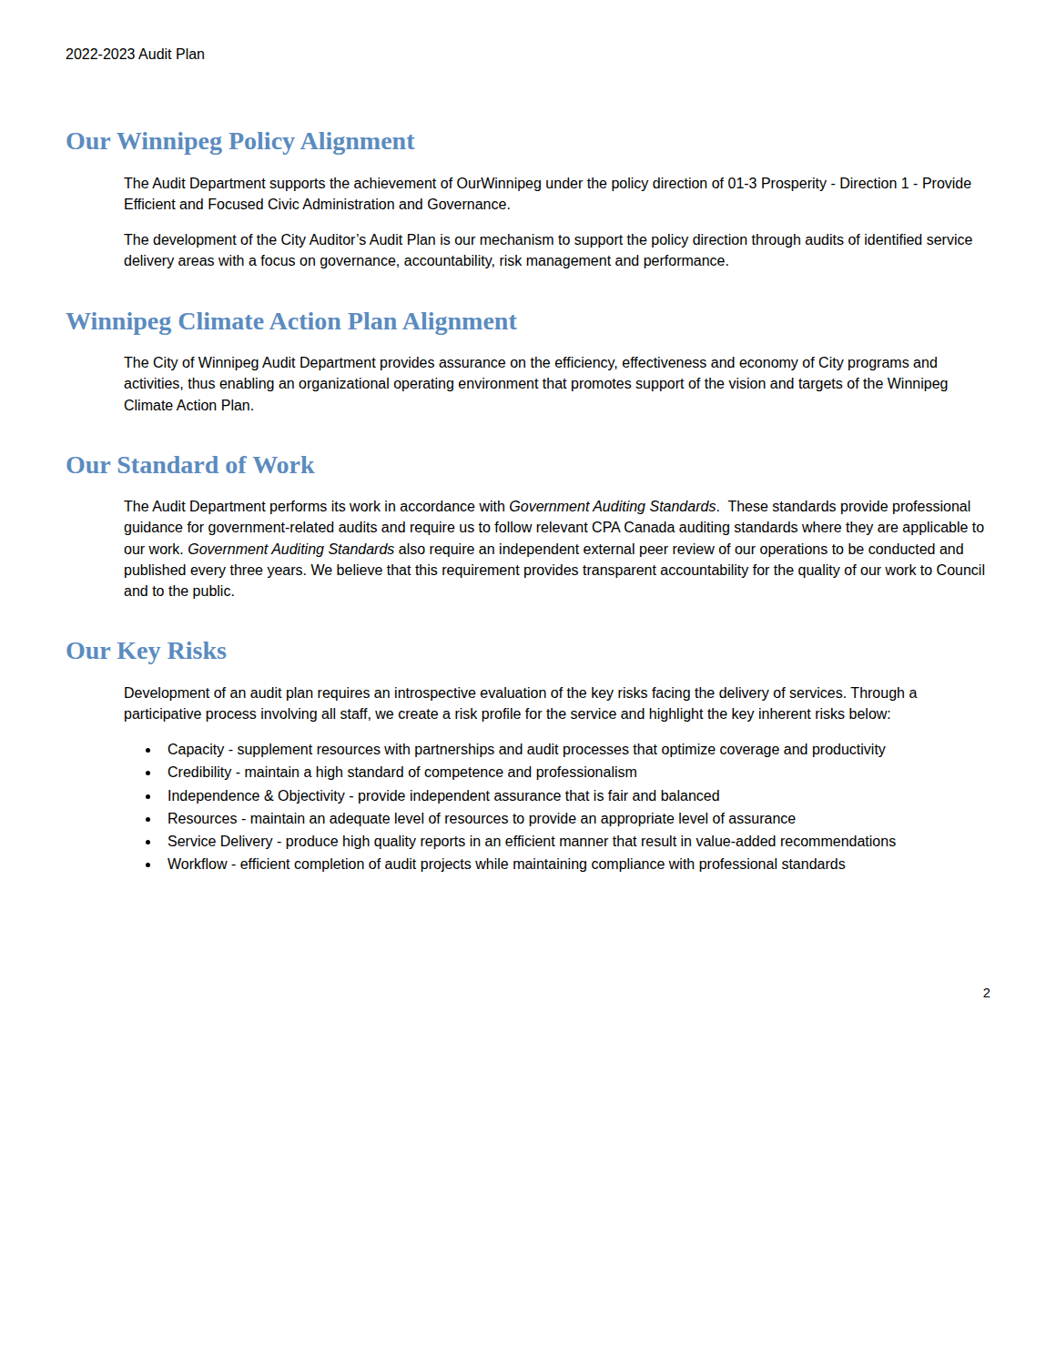2022-2023 Audit Plan
Our Winnipeg Policy Alignment
The Audit Department supports the achievement of OurWinnipeg under the policy direction of 01-3 Prosperity - Direction 1 - Provide Efficient and Focused Civic Administration and Governance.
The development of the City Auditor’s Audit Plan is our mechanism to support the policy direction through audits of identified service delivery areas with a focus on governance, accountability, risk management and performance.
Winnipeg Climate Action Plan Alignment
The City of Winnipeg Audit Department provides assurance on the efficiency, effectiveness and economy of City programs and activities, thus enabling an organizational operating environment that promotes support of the vision and targets of the Winnipeg Climate Action Plan.
Our Standard of Work
The Audit Department performs its work in accordance with Government Auditing Standards. These standards provide professional guidance for government-related audits and require us to follow relevant CPA Canada auditing standards where they are applicable to our work. Government Auditing Standards also require an independent external peer review of our operations to be conducted and published every three years. We believe that this requirement provides transparent accountability for the quality of our work to Council and to the public.
Our Key Risks
Development of an audit plan requires an introspective evaluation of the key risks facing the delivery of services. Through a participative process involving all staff, we create a risk profile for the service and highlight the key inherent risks below:
Capacity - supplement resources with partnerships and audit processes that optimize coverage and productivity
Credibility - maintain a high standard of competence and professionalism
Independence & Objectivity - provide independent assurance that is fair and balanced
Resources - maintain an adequate level of resources to provide an appropriate level of assurance
Service Delivery - produce high quality reports in an efficient manner that result in value-added recommendations
Workflow - efficient completion of audit projects while maintaining compliance with professional standards
2